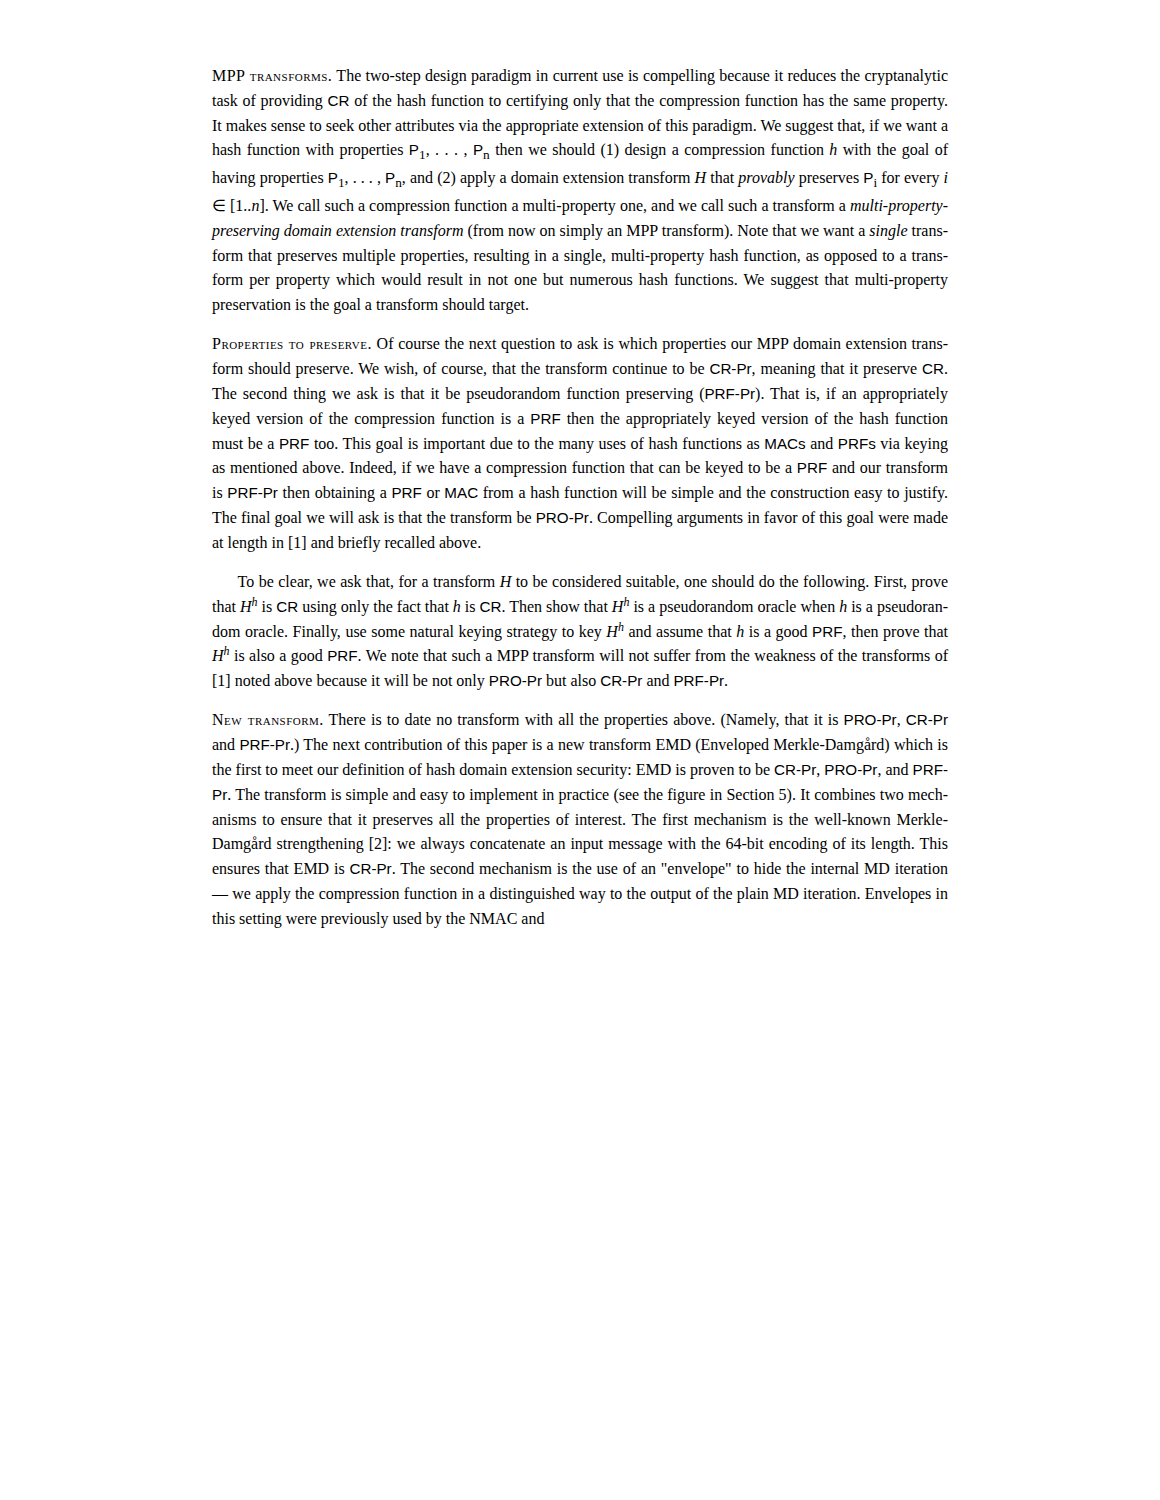MPP transforms. The two-step design paradigm in current use is compelling because it reduces the cryptanalytic task of providing CR of the hash function to certifying only that the compression function has the same property. It makes sense to seek other attributes via the appropriate extension of this paradigm. We suggest that, if we want a hash function with properties P1, . . . , Pn then we should (1) design a compression function h with the goal of having properties P1, . . . , Pn, and (2) apply a domain extension transform H that provably preserves Pi for every i ∈ [1..n]. We call such a compression function a multi-property one, and we call such a transform a multi-property-preserving domain extension transform (from now on simply an MPP transform). Note that we want a single transform that preserves multiple properties, resulting in a single, multi-property hash function, as opposed to a transform per property which would result in not one but numerous hash functions. We suggest that multi-property preservation is the goal a transform should target.
Properties to preserve. Of course the next question to ask is which properties our MPP domain extension transform should preserve. We wish, of course, that the transform continue to be CR-Pr, meaning that it preserve CR. The second thing we ask is that it be pseudorandom function preserving (PRF-Pr). That is, if an appropriately keyed version of the compression function is a PRF then the appropriately keyed version of the hash function must be a PRF too. This goal is important due to the many uses of hash functions as MACs and PRFs via keying as mentioned above. Indeed, if we have a compression function that can be keyed to be a PRF and our transform is PRF-Pr then obtaining a PRF or MAC from a hash function will be simple and the construction easy to justify. The final goal we will ask is that the transform be PRO-Pr. Compelling arguments in favor of this goal were made at length in [1] and briefly recalled above.
To be clear, we ask that, for a transform H to be considered suitable, one should do the following. First, prove that Hh is CR using only the fact that h is CR. Then show that Hh is a pseudorandom oracle when h is a pseudorandom oracle. Finally, use some natural keying strategy to key Hh and assume that h is a good PRF, then prove that Hh is also a good PRF. We note that such a MPP transform will not suffer from the weakness of the transforms of [1] noted above because it will be not only PRO-Pr but also CR-Pr and PRF-Pr.
New transform. There is to date no transform with all the properties above. (Namely, that it is PRO-Pr, CR-Pr and PRF-Pr.) The next contribution of this paper is a new transform EMD (Enveloped Merkle-Damgård) which is the first to meet our definition of hash domain extension security: EMD is proven to be CR-Pr, PRO-Pr, and PRF-Pr. The transform is simple and easy to implement in practice (see the figure in Section 5). It combines two mechanisms to ensure that it preserves all the properties of interest. The first mechanism is the well-known Merkle-Damgård strengthening [2]: we always concatenate an input message with the 64-bit encoding of its length. This ensures that EMD is CR-Pr. The second mechanism is the use of an "envelope" to hide the internal MD iteration — we apply the compression function in a distinguished way to the output of the plain MD iteration. Envelopes in this setting were previously used by the NMAC and